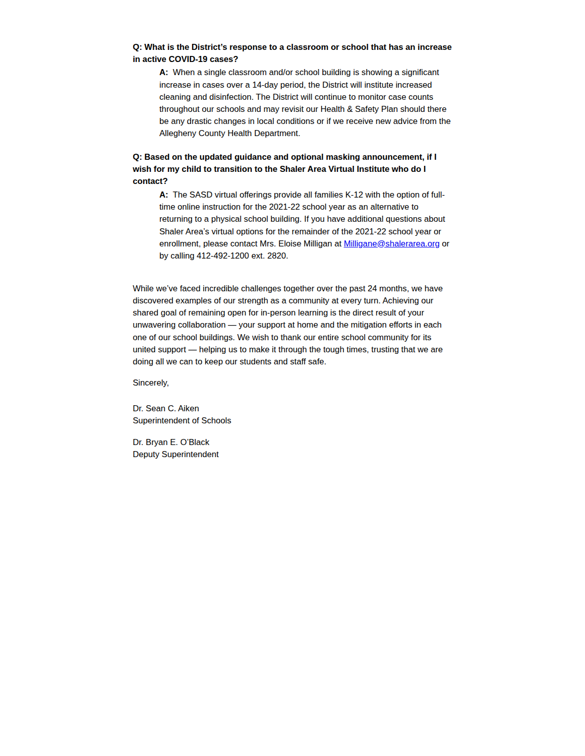Q: What is the District’s response to a classroom or school that has an increase in active COVID-19 cases?
A: When a single classroom and/or school building is showing a significant increase in cases over a 14-day period, the District will institute increased cleaning and disinfection. The District will continue to monitor case counts throughout our schools and may revisit our Health & Safety Plan should there be any drastic changes in local conditions or if we receive new advice from the Allegheny County Health Department.
Q: Based on the updated guidance and optional masking announcement, if I wish for my child to transition to the Shaler Area Virtual Institute who do I contact?
A: The SASD virtual offerings provide all families K-12 with the option of full-time online instruction for the 2021-22 school year as an alternative to returning to a physical school building. If you have additional questions about Shaler Area’s virtual options for the remainder of the 2021-22 school year or enrollment, please contact Mrs. Eloise Milligan at Milligane@shalerarea.org or by calling 412-492-1200 ext. 2820.
While we’ve faced incredible challenges together over the past 24 months, we have discovered examples of our strength as a community at every turn. Achieving our shared goal of remaining open for in-person learning is the direct result of your unwavering collaboration — your support at home and the mitigation efforts in each one of our school buildings. We wish to thank our entire school community for its united support — helping us to make it through the tough times, trusting that we are doing all we can to keep our students and staff safe.
Sincerely,
Dr. Sean C. Aiken
Superintendent of Schools
Dr. Bryan E. O’Black
Deputy Superintendent